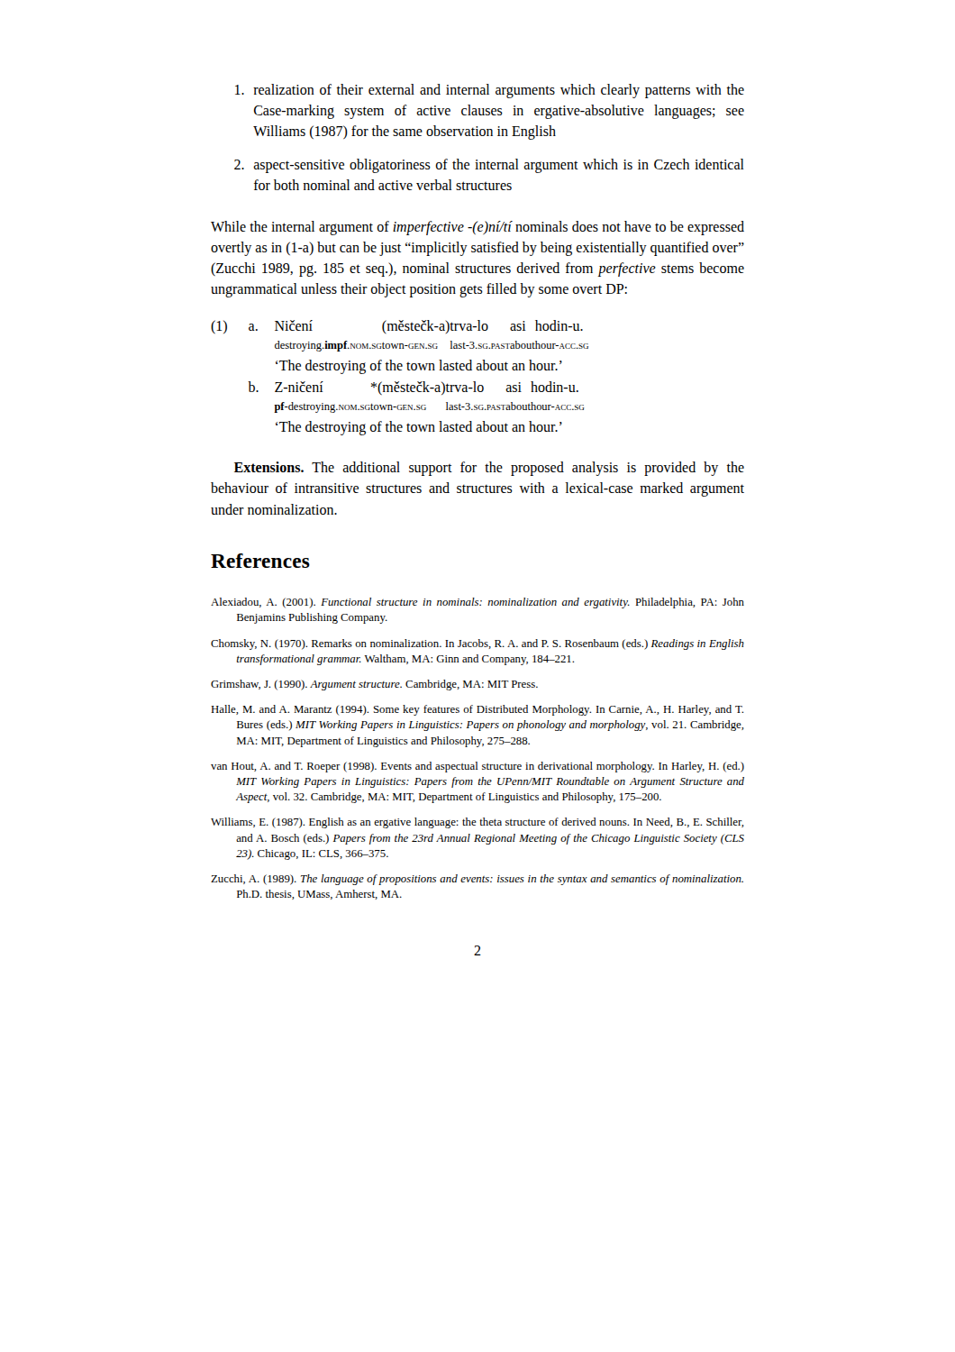realization of their external and internal arguments which clearly patterns with the Case-marking system of active clauses in ergative-absolutive languages; see Williams (1987) for the same observation in English
aspect-sensitive obligatoriness of the internal argument which is in Czech identical for both nominal and active verbal structures
While the internal argument of imperfective -(e)ní/tí nominals does not have to be expressed overtly as in (1-a) but can be just “implicitly satisfied by being existentially quantified over” (Zucchi 1989, pg. 185 et seq.), nominal structures derived from perfective stems become ungrammatical unless their object position gets filled by some overt DP:
| (1) | a. | / Ničení / (městečk-a) / trva-lo / asi / hodin-u. / / destroying. impf . NOM.SG / town- GEN.SG / last-3. SG.PAST / about / hour- ACC.SG / ‘The destroying of the town lasted about an hour.’ |
| | b. | / Z-ničení / *(městečk-a) / trva-lo / asi / hodin-u. / / pf -destroying. NOM.SG / town- GEN.SG / last-3. SG.PAST / about / hour- ACC.SG / ‘The destroying of the town lasted about an hour.’ |
Extensions. The additional support for the proposed analysis is provided by the behaviour of intransitive structures and structures with a lexical-case marked argument under nominalization.
References
Alexiadou, A. (2001). Functional structure in nominals: nominalization and ergativity. Philadelphia, PA: John Benjamins Publishing Company.
Chomsky, N. (1970). Remarks on nominalization. In Jacobs, R. A. and P. S. Rosenbaum (eds.) Readings in English transformational grammar. Waltham, MA: Ginn and Company, 184–221.
Grimshaw, J. (1990). Argument structure. Cambridge, MA: MIT Press.
Halle, M. and A. Marantz (1994). Some key features of Distributed Morphology. In Carnie, A., H. Harley, and T. Bures (eds.) MIT Working Papers in Linguistics: Papers on phonology and morphology, vol. 21. Cambridge, MA: MIT, Department of Linguistics and Philosophy, 275–288.
van Hout, A. and T. Roeper (1998). Events and aspectual structure in derivational morphology. In Harley, H. (ed.) MIT Working Papers in Linguistics: Papers from the UPenn/MIT Roundtable on Argument Structure and Aspect, vol. 32. Cambridge, MA: MIT, Department of Linguistics and Philosophy, 175–200.
Williams, E. (1987). English as an ergative language: the theta structure of derived nouns. In Need, B., E. Schiller, and A. Bosch (eds.) Papers from the 23rd Annual Regional Meeting of the Chicago Linguistic Society (CLS 23). Chicago, IL: CLS, 366–375.
Zucchi, A. (1989). The language of propositions and events: issues in the syntax and semantics of nominalization. Ph.D. thesis, UMass, Amherst, MA.
2